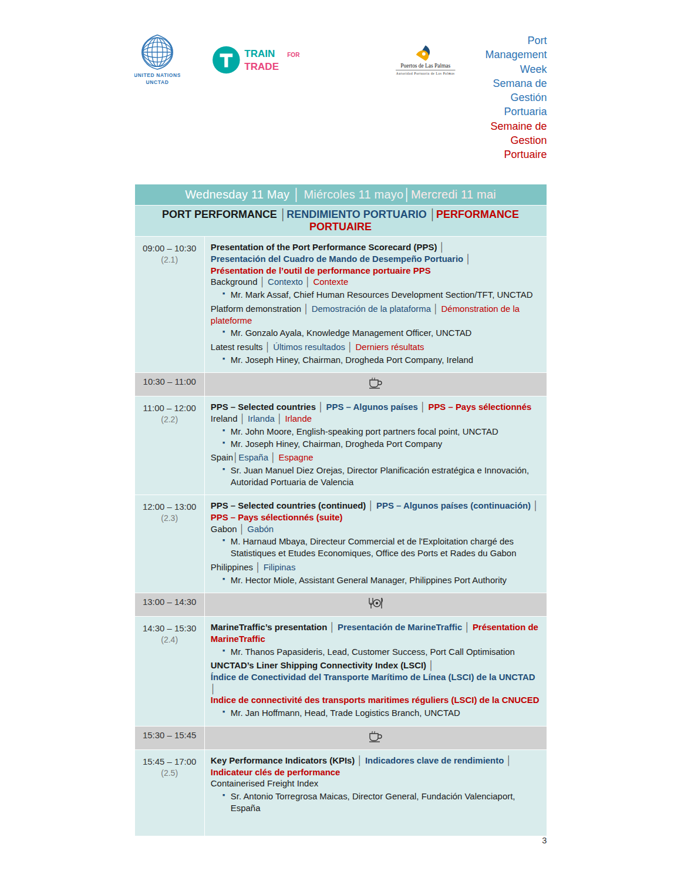UNITED NATIONS UNCTAD TRAIN FOR TRADE Puertos de Las Palmas Autoridad Portuaria de Las Palmas
Port Management Week
Semana de Gestión Portuaria
Semaine de Gestion Portuaire
| Wednesday 11 May │ Miércoles 11 mayo │ Mercredi 11 mai |
| PORT PERFORMANCE │ RENDIMIENTO PORTUARIO │ PERFORMANCE PORTUAIRE |
| 09:00 – 10:30 (2.1) | Presentation of the Port Performance Scorecard (PPS) │ Presentación del Cuadro de Mando de Desempeño Portuario │ Présentation de l’outil de performance portuaire PPS Background │ Contexto │ Contexte Mr. Mark Assaf, Chief Human Resources Development Section/TFT, UNCTAD Platform demonstration │ Demostración de la plataforma │ Démonstration de la plateforme Mr. Gonzalo Ayala, Knowledge Management Officer, UNCTAD Latest results │ Últimos resultados │ Derniers résultats Mr. Joseph Hiney, Chairman, Drogheda Port Company, Ireland |
| 10:30 – 11:00 | |
| 11:00 – 12:00 (2.2) | PPS – Selected countries │ PPS – Algunos países │ PPS – Pays sélectionnés Ireland │ Irlanda │ Irlande Mr. John Moore, English-speaking port partners focal point, UNCTAD Mr. Joseph Hiney, Chairman, Drogheda Port Company Spain │ España │ Espagne Sr. Juan Manuel Diez Orejas, Director Planificación estratégica e Innovación, Autoridad Portuaria de Valencia |
| 12:00 – 13:00 (2.3) | PPS – Selected countries (continued) │ PPS – Algunos países (continuación) │ PPS – Pays sélectionnés (suite) Gabon │ Gabón M. Harnaud Mbaya, Directeur Commercial et de l'Exploitation chargé des Statistiques et Etudes Economiques, Office des Ports et Rades du Gabon Philippines │ Filipinas Mr. Hector Miole, Assistant General Manager, Philippines Port Authority |
| 13:00 – 14:30 | |
| 14:30 – 15:30 (2.4) | MarineTraffic’s presentation │ Presentación de MarineTraffic │ Présentation de MarineTraffic Mr. Thanos Papasideris, Lead, Customer Success, Port Call Optimisation UNCTAD’s Liner Shipping Connectivity Index (LSCI) │ Índice de Conectividad del Transporte Marítimo de Línea (LSCI) de la UNCTAD │ Indice de connectivité des transports maritimes réguliers (LSCI) de la CNUCED Mr. Jan Hoffmann, Head, Trade Logistics Branch, UNCTAD |
| 15:30 – 15:45 | |
| 15:45 – 17:00 (2.5) | Key Performance Indicators (KPIs) │ Indicadores clave de rendimiento │ Indicateur clés de performance Containerised Freight Index Sr. Antonio Torregrosa Maicas, Director General, Fundación Valenciaport, España |
3